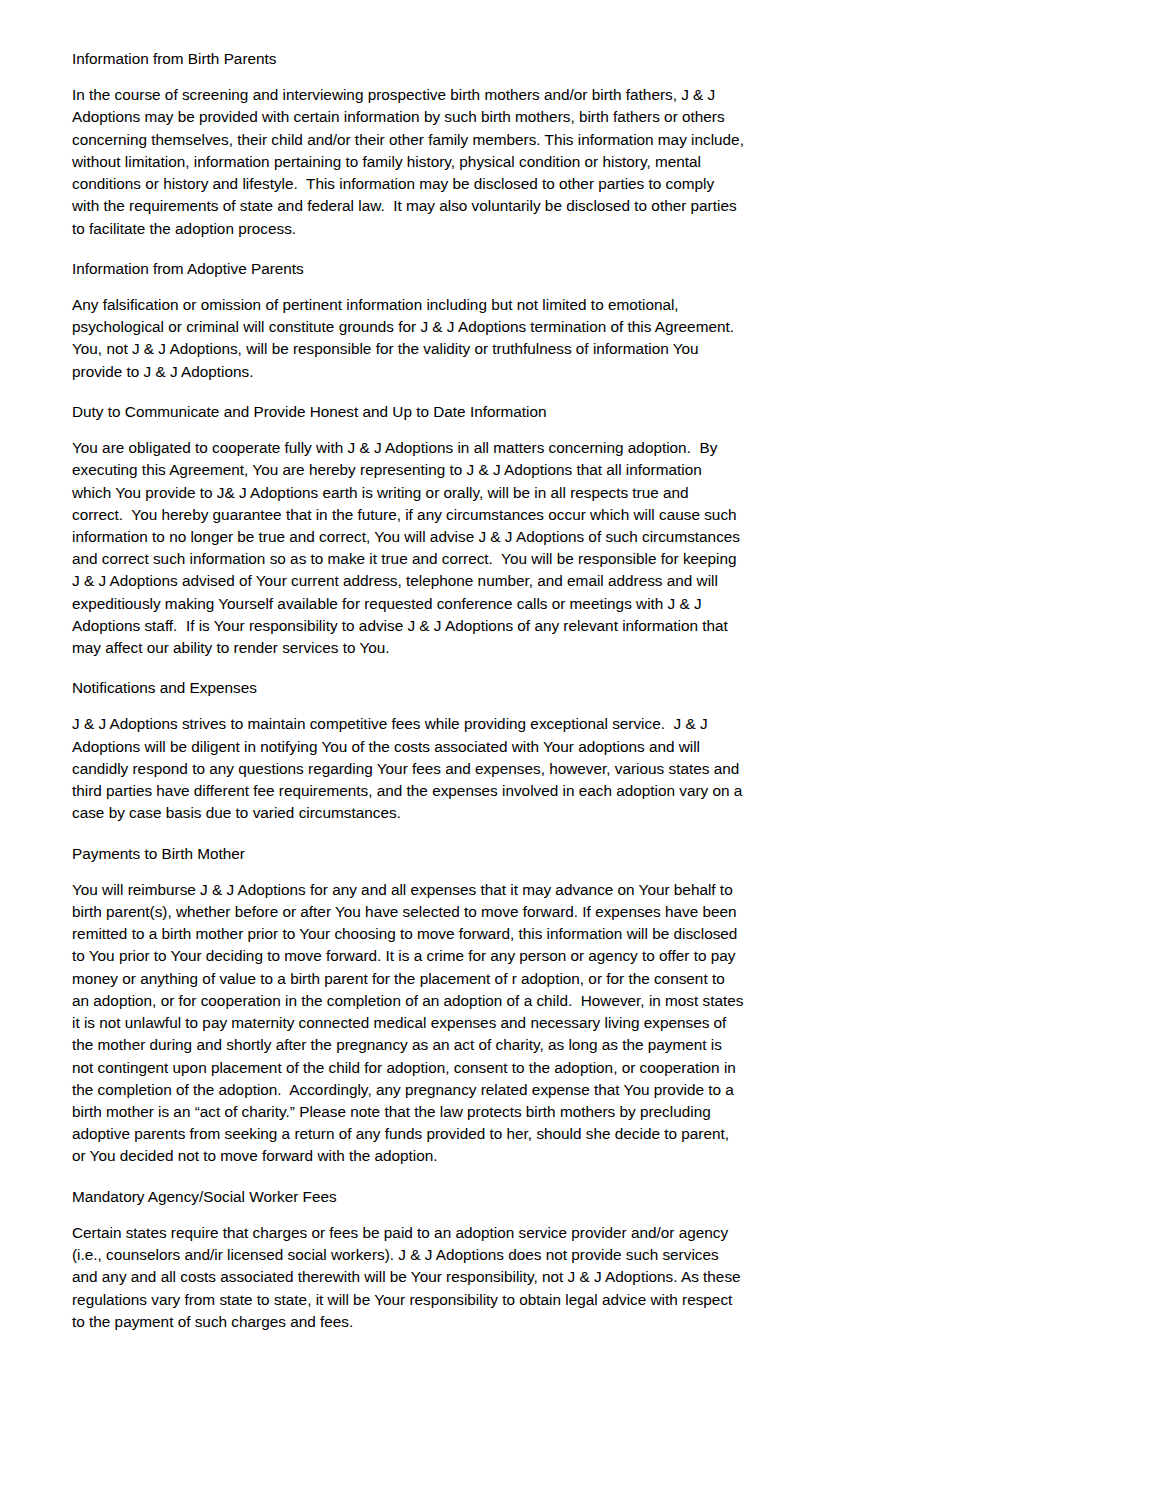Information from Birth Parents
In the course of screening and interviewing prospective birth mothers and/or birth fathers, J & J Adoptions may be provided with certain information by such birth mothers, birth fathers or others concerning themselves, their child and/or their other family members. This information may include, without limitation, information pertaining to family history, physical condition or history, mental conditions or history and lifestyle. This information may be disclosed to other parties to comply with the requirements of state and federal law. It may also voluntarily be disclosed to other parties to facilitate the adoption process.
Information from Adoptive Parents
Any falsification or omission of pertinent information including but not limited to emotional, psychological or criminal will constitute grounds for J & J Adoptions termination of this Agreement. You, not J & J Adoptions, will be responsible for the validity or truthfulness of information You provide to J & J Adoptions.
Duty to Communicate and Provide Honest and Up to Date Information
You are obligated to cooperate fully with J & J Adoptions in all matters concerning adoption. By executing this Agreement, You are hereby representing to J & J Adoptions that all information which You provide to J& J Adoptions earth is writing or orally, will be in all respects true and correct. You hereby guarantee that in the future, if any circumstances occur which will cause such information to no longer be true and correct, You will advise J & J Adoptions of such circumstances and correct such information so as to make it true and correct. You will be responsible for keeping J & J Adoptions advised of Your current address, telephone number, and email address and will expeditiously making Yourself available for requested conference calls or meetings with J & J Adoptions staff. If is Your responsibility to advise J & J Adoptions of any relevant information that may affect our ability to render services to You.
Notifications and Expenses
J & J Adoptions strives to maintain competitive fees while providing exceptional service. J & J Adoptions will be diligent in notifying You of the costs associated with Your adoptions and will candidly respond to any questions regarding Your fees and expenses, however, various states and third parties have different fee requirements, and the expenses involved in each adoption vary on a case by case basis due to varied circumstances.
Payments to Birth Mother
You will reimburse J & J Adoptions for any and all expenses that it may advance on Your behalf to birth parent(s), whether before or after You have selected to move forward. If expenses have been remitted to a birth mother prior to Your choosing to move forward, this information will be disclosed to You prior to Your deciding to move forward. It is a crime for any person or agency to offer to pay money or anything of value to a birth parent for the placement of r adoption, or for the consent to an adoption, or for cooperation in the completion of an adoption of a child. However, in most states it is not unlawful to pay maternity connected medical expenses and necessary living expenses of the mother during and shortly after the pregnancy as an act of charity, as long as the payment is not contingent upon placement of the child for adoption, consent to the adoption, or cooperation in the completion of the adoption. Accordingly, any pregnancy related expense that You provide to a birth mother is an “act of charity.” Please note that the law protects birth mothers by precluding adoptive parents from seeking a return of any funds provided to her, should she decide to parent, or You decided not to move forward with the adoption.
Mandatory Agency/Social Worker Fees
Certain states require that charges or fees be paid to an adoption service provider and/or agency (i.e., counselors and/ir licensed social workers). J & J Adoptions does not provide such services and any and all costs associated therewith will be Your responsibility, not J & J Adoptions. As these regulations vary from state to state, it will be Your responsibility to obtain legal advice with respect to the payment of such charges and fees.